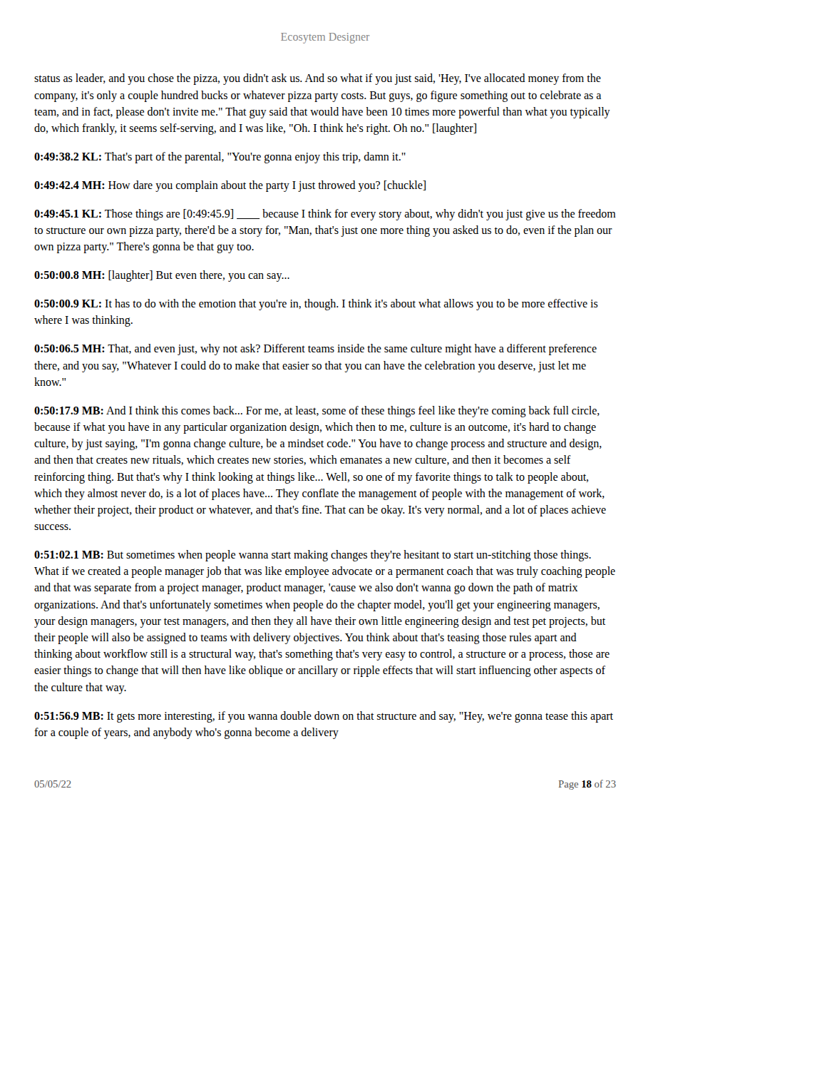Ecosytem Designer
status as leader, and you chose the pizza, you didn't ask us. And so what if you just said, 'Hey, I've allocated money from the company, it's only a couple hundred bucks or whatever pizza party costs. But guys, go figure something out to celebrate as a team, and in fact, please don't invite me." That guy said that would have been 10 times more powerful than what you typically do, which frankly, it seems self-serving, and I was like, "Oh. I think he's right. Oh no." [laughter]
0:49:38.2 KL: That's part of the parental, "You're gonna enjoy this trip, damn it."
0:49:42.4 MH: How dare you complain about the party I just throwed you? [chuckle]
0:49:45.1 KL: Those things are [0:49:45.9] because I think for every story about, why didn't you just give us the freedom to structure our own pizza party, there'd be a story for, "Man, that's just one more thing you asked us to do, even if the plan our own pizza party." There's gonna be that guy too.
0:50:00.8 MH: [laughter] But even there, you can say...
0:50:00.9 KL: It has to do with the emotion that you're in, though. I think it's about what allows you to be more effective is where I was thinking.
0:50:06.5 MH: That, and even just, why not ask? Different teams inside the same culture might have a different preference there, and you say, "Whatever I could do to make that easier so that you can have the celebration you deserve, just let me know."
0:50:17.9 MB: And I think this comes back... For me, at least, some of these things feel like they're coming back full circle, because if what you have in any particular organization design, which then to me, culture is an outcome, it's hard to change culture, by just saying, "I'm gonna change culture, be a mindset code." You have to change process and structure and design, and then that creates new rituals, which creates new stories, which emanates a new culture, and then it becomes a self reinforcing thing. But that's why I think looking at things like... Well, so one of my favorite things to talk to people about, which they almost never do, is a lot of places have... They conflate the management of people with the management of work, whether their project, their product or whatever, and that's fine. That can be okay. It's very normal, and a lot of places achieve success.
0:51:02.1 MB: But sometimes when people wanna start making changes they're hesitant to start un-stitching those things. What if we created a people manager job that was like employee advocate or a permanent coach that was truly coaching people and that was separate from a project manager, product manager, 'cause we also don't wanna go down the path of matrix organizations. And that's unfortunately sometimes when people do the chapter model, you'll get your engineering managers, your design managers, your test managers, and then they all have their own little engineering design and test pet projects, but their people will also be assigned to teams with delivery objectives. You think about that's teasing those rules apart and thinking about workflow still is a structural way, that's something that's very easy to control, a structure or a process, those are easier things to change that will then have like oblique or ancillary or ripple effects that will start influencing other aspects of the culture that way.
0:51:56.9 MB: It gets more interesting, if you wanna double down on that structure and say, "Hey, we're gonna tease this apart for a couple of years, and anybody who's gonna become a delivery
05/05/22 Page 18 of 23